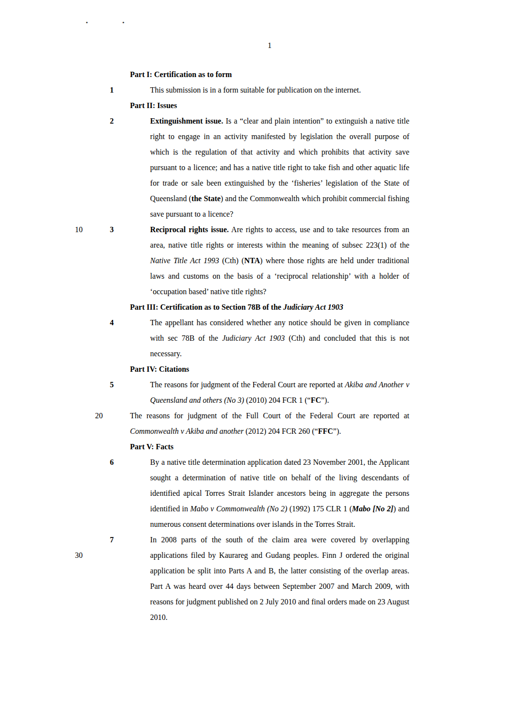• •
1
Part I: Certification as to form
1 This submission is in a form suitable for publication on the internet.
Part II: Issues
2 Extinguishment issue. Is a “clear and plain intention” to extinguish a native title right to engage in an activity manifested by legislation the overall purpose of which is the regulation of that activity and which prohibits that activity save pursuant to a licence; and has a native title right to take fish and other aquatic life for trade or sale been extinguished by the ‘fisheries’ legislation of the State of Queensland (the State) and the Commonwealth which prohibit commercial fishing save pursuant to a licence?
103 Reciprocal rights issue. Are rights to access, use and to take resources from an area, native title rights or interests within the meaning of subsec 223(1) of the Native Title Act 1993 (Cth) (NTA) where those rights are held under traditional laws and customs on the basis of a ‘reciprocal relationship’ with a holder of ‘occupation based’ native title rights?
Part III: Certification as to Section 78B of the Judiciary Act 1903
4 The appellant has considered whether any notice should be given in compliance with sec 78B of the Judiciary Act 1903 (Cth) and concluded that this is not necessary.
Part IV: Citations
5 The reasons for judgment of the Federal Court are reported at Akiba and Another v Queensland and others (No 3) (2010) 204 FCR 1 (“FC”).
20 The reasons for judgment of the Full Court of the Federal Court are reported at Commonwealth v Akiba and another (2012) 204 FCR 260 (“FFC”).
Part V: Facts
6 By a native title determination application dated 23 November 2001, the Applicant sought a determination of native title on behalf of the living descendants of identified apical Torres Strait Islander ancestors being in aggregate the persons identified in Mabo v Commonwealth (No 2) (1992) 175 CLR 1 (Mabo [No 2]) and numerous consent determinations over islands in the Torres Strait.
7 In 2008 parts of the south of the claim area were covered by overlapping applications filed by Kaurareg and Gudang peoples. Finn J ordered the original application be split into 30 Parts A and B, the latter consisting of the overlap areas. Part A was heard over 44 days between September 2007 and March 2009, with reasons for judgment published on 2 July 2010 and final orders made on 23 August 2010.